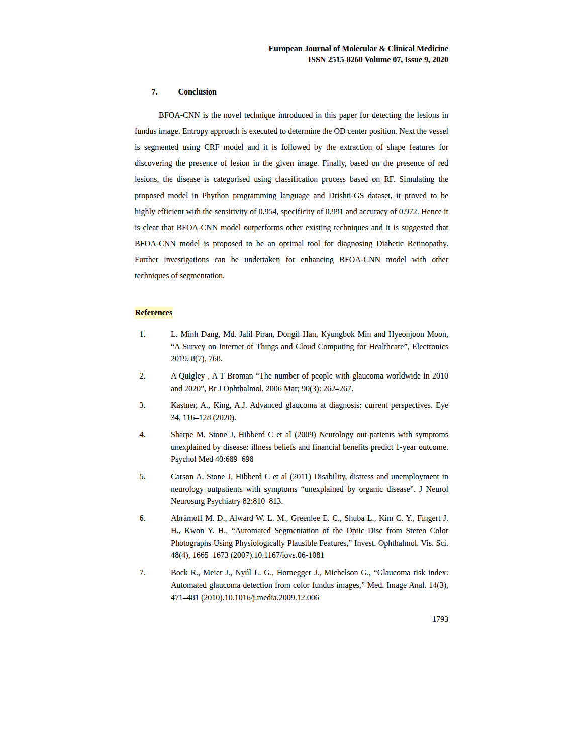European Journal of Molecular & Clinical Medicine ISSN 2515-8260 Volume 07, Issue 9, 2020
7. Conclusion
BFOA-CNN is the novel technique introduced in this paper for detecting the lesions in fundus image. Entropy approach is executed to determine the OD center position. Next the vessel is segmented using CRF model and it is followed by the extraction of shape features for discovering the presence of lesion in the given image. Finally, based on the presence of red lesions, the disease is categorised using classification process based on RF. Simulating the proposed model in Phython programming language and Drishti-GS dataset, it proved to be highly efficient with the sensitivity of 0.954, specificity of 0.991 and accuracy of 0.972. Hence it is clear that BFOA-CNN model outperforms other existing techniques and it is suggested that BFOA-CNN model is proposed to be an optimal tool for diagnosing Diabetic Retinopathy. Further investigations can be undertaken for enhancing BFOA-CNN model with other techniques of segmentation.
References
1. L. Minh Dang, Md. Jalil Piran, Dongil Han, Kyungbok Min and Hyeonjoon Moon, “A Survey on Internet of Things and Cloud Computing for Healthcare”, Electronics 2019, 8(7), 768.
2. A Quigley , A T Broman “The number of people with glaucoma worldwide in 2010 and 2020”, Br J Ophthalmol. 2006 Mar; 90(3): 262–267.
3. Kastner, A., King, A.J. Advanced glaucoma at diagnosis: current perspectives. Eye 34, 116–128 (2020).
4. Sharpe M, Stone J, Hibberd C et al (2009) Neurology out-patients with symptoms unexplained by disease: illness beliefs and financial benefits predict 1-year outcome. Psychol Med 40:689–698
5. Carson A, Stone J, Hibberd C et al (2011) Disability, distress and unemployment in neurology outpatients with symptoms “unexplained by organic disease”. J Neurol Neurosurg Psychiatry 82:810–813.
6. Abràmoff M. D., Alward W. L. M., Greenlee E. C., Shuba L., Kim C. Y., Fingert J. H., Kwon Y. H., “Automated Segmentation of the Optic Disc from Stereo Color Photographs Using Physiologically Plausible Features,” Invest. Ophthalmol. Vis. Sci. 48(4), 1665–1673 (2007).10.1167/iovs.06-1081
7. Bock R., Meier J., Nyúl L. G., Hornegger J., Michelson G., “Glaucoma risk index: Automated glaucoma detection from color fundus images,” Med. Image Anal. 14(3), 471–481 (2010).10.1016/j.media.2009.12.006
1793